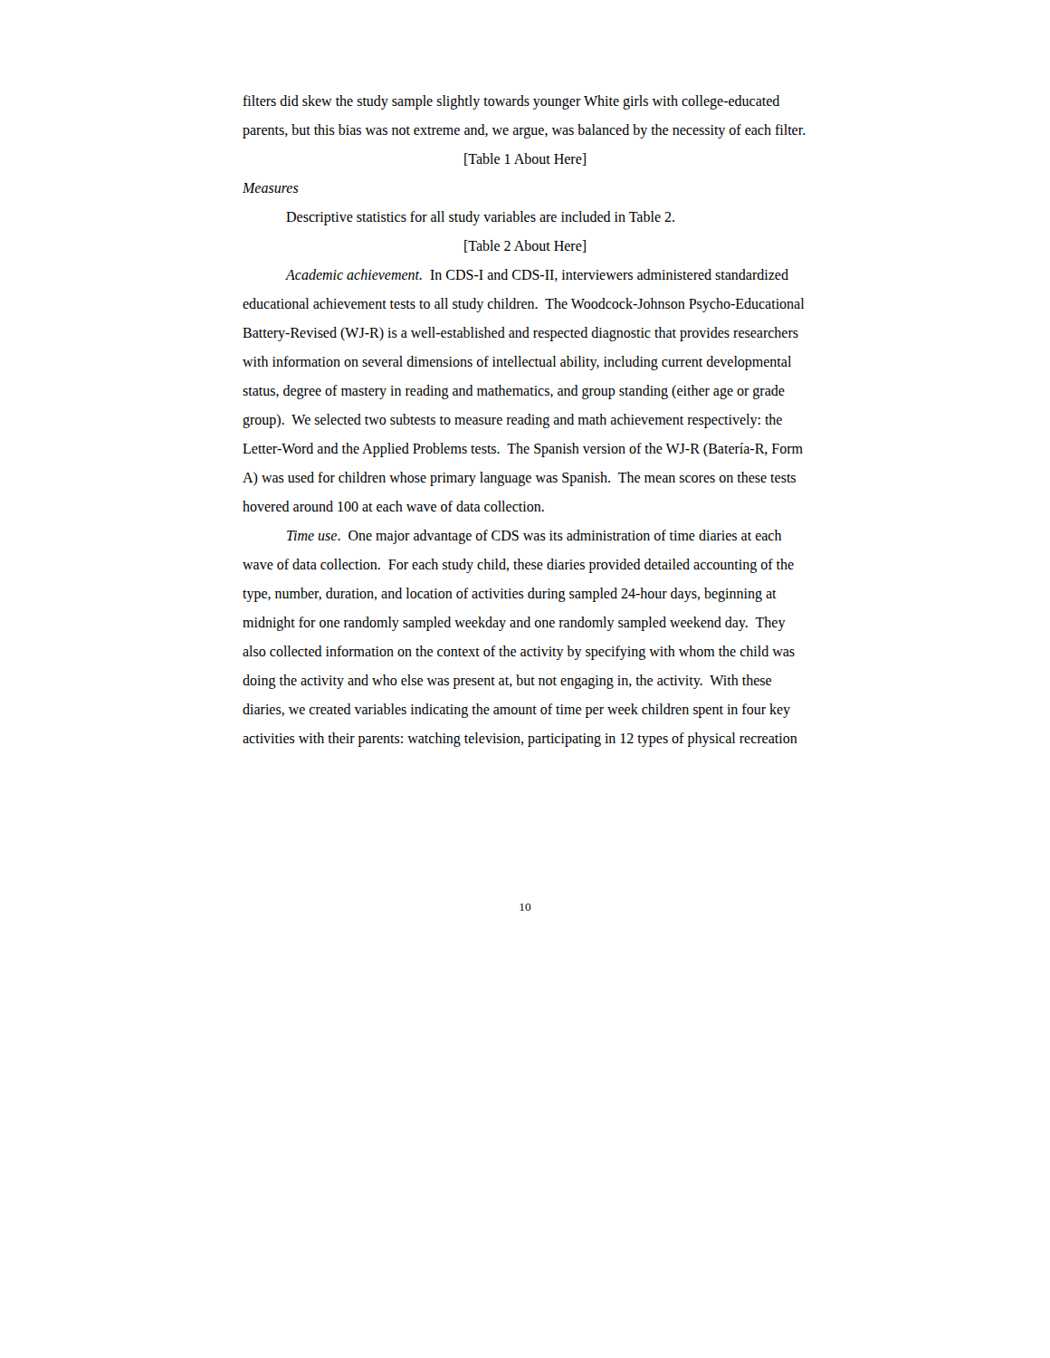filters did skew the study sample slightly towards younger White girls with college-educated
parents, but this bias was not extreme and, we argue, was balanced by the necessity of each filter.
[Table 1 About Here]
Measures
Descriptive statistics for all study variables are included in Table 2.
[Table 2 About Here]
Academic achievement. In CDS-I and CDS-II, interviewers administered standardized
educational achievement tests to all study children. The Woodcock-Johnson Psycho-Educational
Battery-Revised (WJ-R) is a well-established and respected diagnostic that provides researchers
with information on several dimensions of intellectual ability, including current developmental
status, degree of mastery in reading and mathematics, and group standing (either age or grade
group). We selected two subtests to measure reading and math achievement respectively: the
Letter-Word and the Applied Problems tests. The Spanish version of the WJ-R (Batería-R, Form
A) was used for children whose primary language was Spanish. The mean scores on these tests
hovered around 100 at each wave of data collection.
Time use. One major advantage of CDS was its administration of time diaries at each
wave of data collection. For each study child, these diaries provided detailed accounting of the
type, number, duration, and location of activities during sampled 24-hour days, beginning at
midnight for one randomly sampled weekday and one randomly sampled weekend day. They
also collected information on the context of the activity by specifying with whom the child was
doing the activity and who else was present at, but not engaging in, the activity. With these
diaries, we created variables indicating the amount of time per week children spent in four key
activities with their parents: watching television, participating in 12 types of physical recreation
10